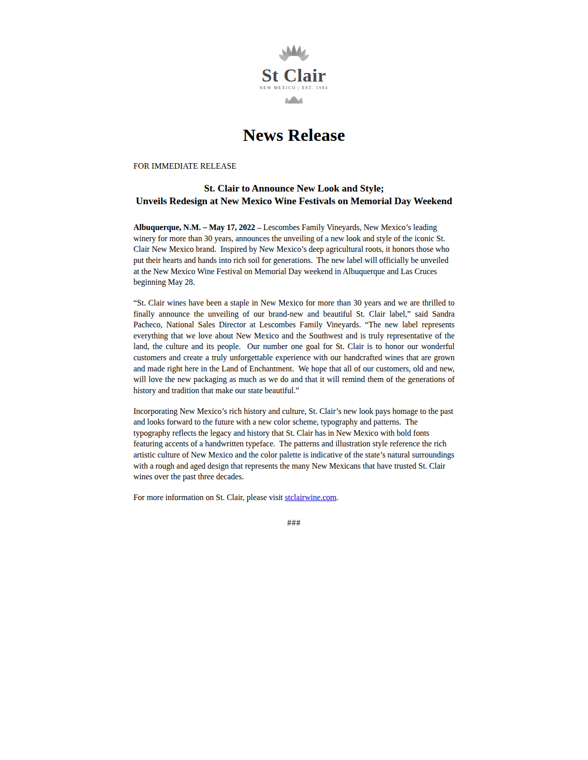St Clair NEW MEXICO | EST. 1984
News Release
FOR IMMEDIATE RELEASE
St. Clair to Announce New Look and Style;
Unveils Redesign at New Mexico Wine Festivals on Memorial Day Weekend
Albuquerque, N.M. – May 17, 2022 – Lescombes Family Vineyards, New Mexico’s leading winery for more than 30 years, announces the unveiling of a new look and style of the iconic St. Clair New Mexico brand. Inspired by New Mexico’s deep agricultural roots, it honors those who put their hearts and hands into rich soil for generations. The new label will officially be unveiled at the New Mexico Wine Festival on Memorial Day weekend in Albuquerque and Las Cruces beginning May 28.
“St. Clair wines have been a staple in New Mexico for more than 30 years and we are thrilled to finally announce the unveiling of our brand-new and beautiful St. Clair label,” said Sandra Pacheco, National Sales Director at Lescombes Family Vineyards. “The new label represents everything that we love about New Mexico and the Southwest and is truly representative of the land, the culture and its people. Our number one goal for St. Clair is to honor our wonderful customers and create a truly unforgettable experience with our handcrafted wines that are grown and made right here in the Land of Enchantment. We hope that all of our customers, old and new, will love the new packaging as much as we do and that it will remind them of the generations of history and tradition that make our state beautiful.”
Incorporating New Mexico’s rich history and culture, St. Clair’s new look pays homage to the past and looks forward to the future with a new color scheme, typography and patterns. The typography reflects the legacy and history that St. Clair has in New Mexico with bold fonts featuring accents of a handwritten typeface. The patterns and illustration style reference the rich artistic culture of New Mexico and the color palette is indicative of the state’s natural surroundings with a rough and aged design that represents the many New Mexicans that have trusted St. Clair wines over the past three decades.
For more information on St. Clair, please visit stclairwine.com.
###